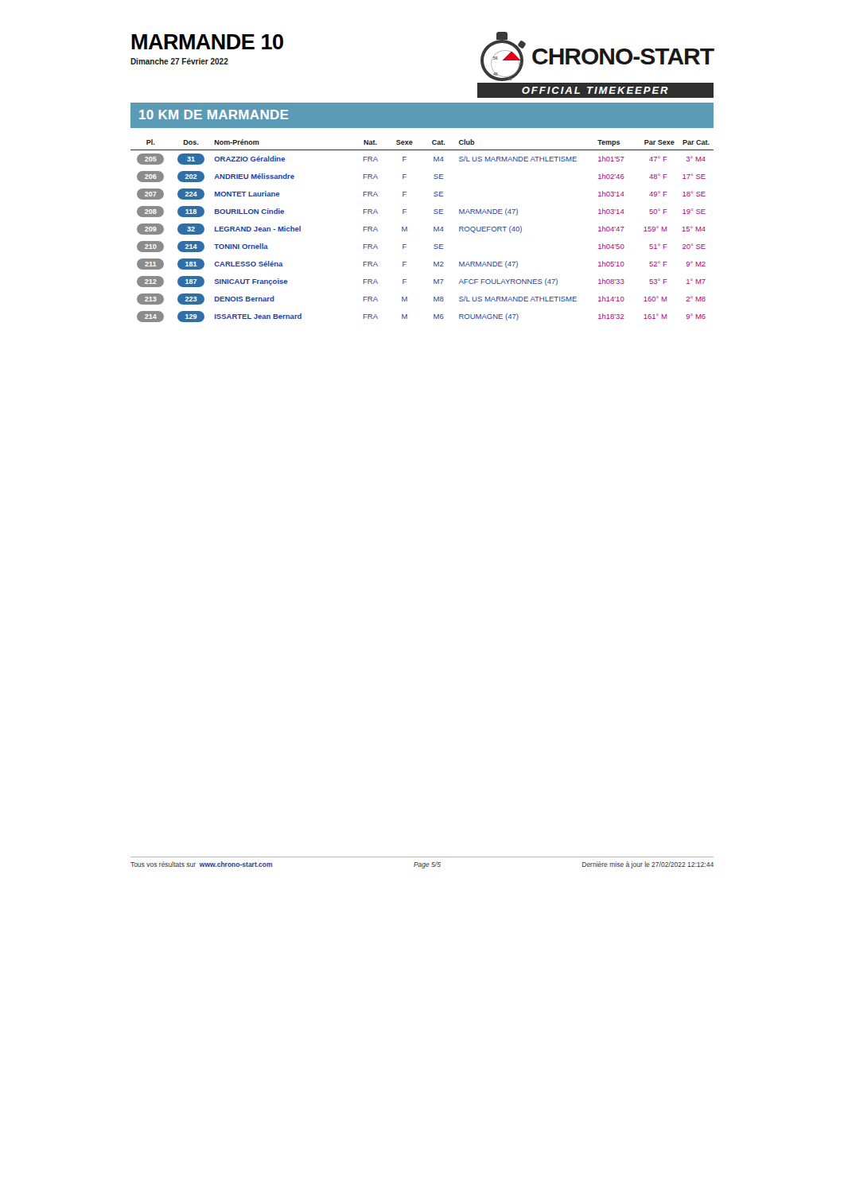MARMANDE 10
Dimanche 27 Février 2022
50 40 30
CHRONO-START
OFFICIAL TIMEKEEPER
10 KM DE MARMANDE
| Pl. | Dos. | Nom-Prénom | Nat. | Sexe | Cat. | Club | Temps | Par Sexe | Par Cat. |
| --- | --- | --- | --- | --- | --- | --- | --- | --- | --- |
| 205 | 31 | ORAZZIO Géraldine | FRA | F | M4 | S/L US MARMANDE ATHLETISME | 1h01'57 | 47° F | 3° M4 |
| 206 | 202 | ANDRIEU Mélissandre | FRA | F | SE | | 1h02'46 | 48° F | 17° SE |
| 207 | 224 | MONTET Lauriane | FRA | F | SE | | 1h03'14 | 49° F | 18° SE |
| 208 | 118 | BOURILLON Cindie | FRA | F | SE | MARMANDE (47) | 1h03'14 | 50° F | 19° SE |
| 209 | 32 | LEGRAND Jean - Michel | FRA | M | M4 | ROQUEFORT (40) | 1h04'47 | 159° M | 15° M4 |
| 210 | 214 | TONINI Ornella | FRA | F | SE | | 1h04'50 | 51° F | 20° SE |
| 211 | 181 | CARLESSO Séléna | FRA | F | M2 | MARMANDE (47) | 1h05'10 | 52° F | 9° M2 |
| 212 | 187 | SINICAUT Françoise | FRA | F | M7 | AFCF FOULAYRONNES (47) | 1h08'33 | 53° F | 1° M7 |
| 213 | 223 | DENOIS Bernard | FRA | M | M8 | S/L US MARMANDE ATHLETISME | 1h14'10 | 160° M | 2° M8 |
| 214 | 129 | ISSARTEL Jean Bernard | FRA | M | M6 | ROUMAGNE (47) | 1h18'32 | 161° M | 9° M6 |
Tous vos résultats sur www.chrono-start.com
Page 5/5
Dernière mise à jour le 27/02/2022 12:12:44